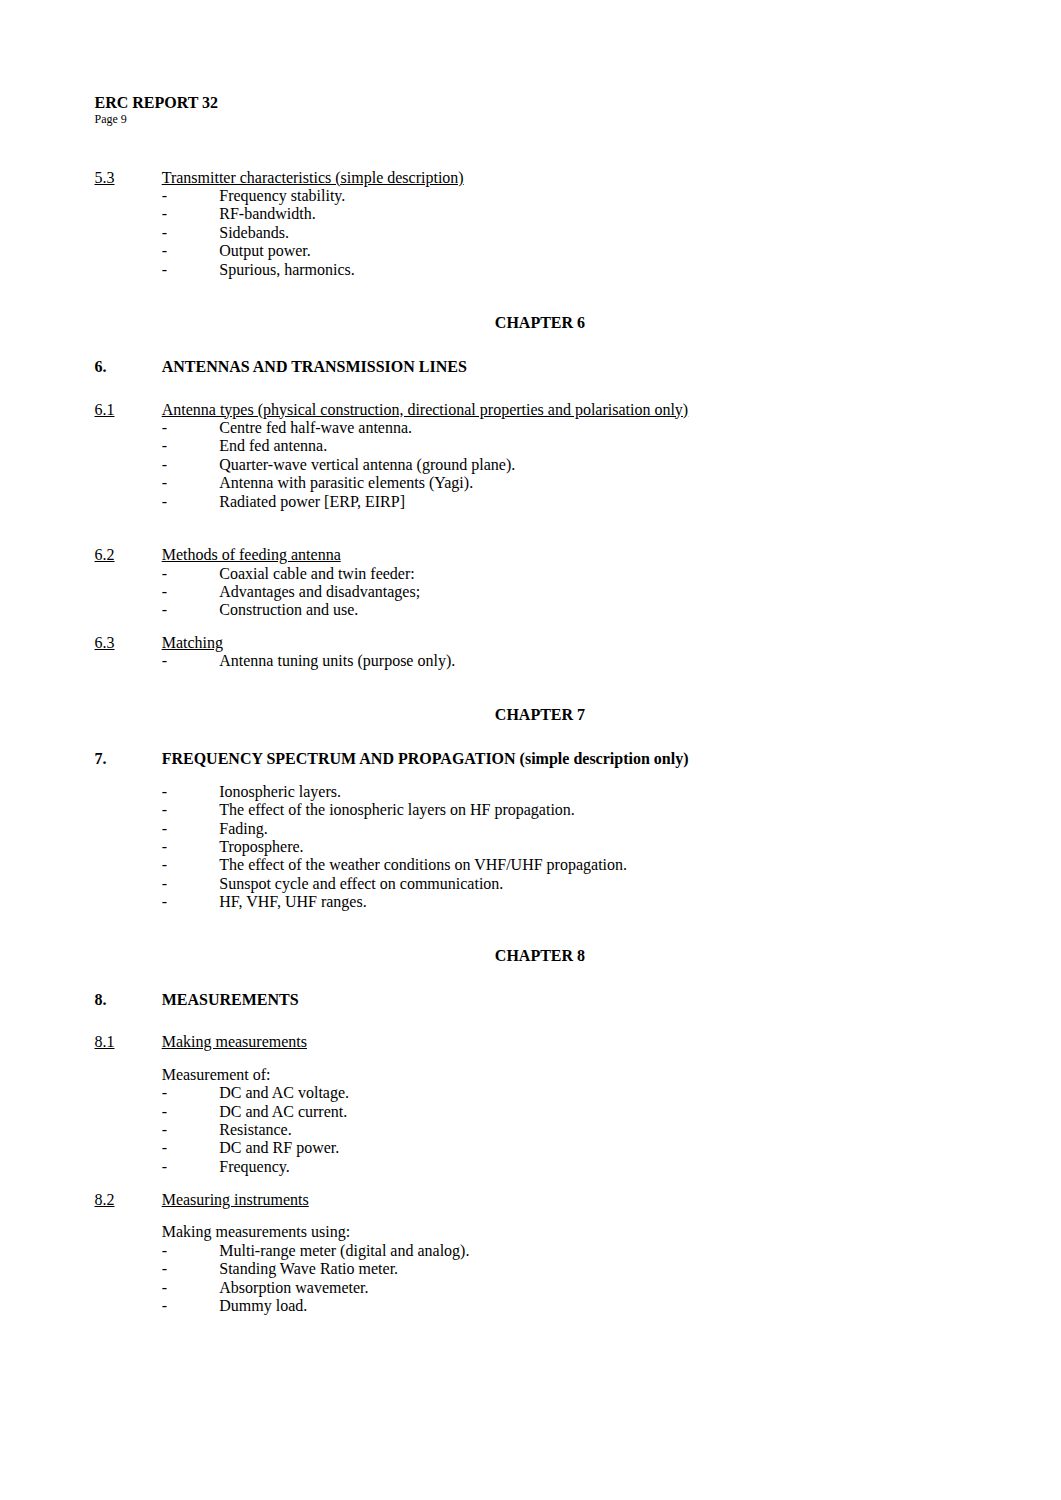ERC REPORT 32
Page 9
| 5.3 | Transmitter characteristics (simple description) |
Frequency stability.
RF-bandwidth.
Sidebands.
Output power.
Spurious, harmonics.
CHAPTER 6
| 6. | ANTENNAS AND TRANSMISSION LINES |
| 6.1 | Antenna types (physical construction, directional properties and polarisation only) |
Centre fed half-wave antenna.
End fed antenna.
Quarter-wave vertical antenna (ground plane).
Antenna with parasitic elements (Yagi).
Radiated power [ERP, EIRP]
| 6.2 | Methods of feeding antenna |
Coaxial cable and twin feeder:
Advantages and disadvantages;
Construction and use.
| 6.3 | Matching |
Antenna tuning units (purpose only).
CHAPTER 7
| 7. | FREQUENCY SPECTRUM AND PROPAGATION (simple description only) |
Ionospheric layers.
The effect of the ionospheric layers on HF propagation.
Fading.
Troposphere.
The effect of the weather conditions on VHF/UHF propagation.
Sunspot cycle and effect on communication.
HF, VHF, UHF ranges.
CHAPTER 8
| 8. | MEASUREMENTS |
| 8.1 | Making measurements |
Measurement of:
DC and AC voltage.
DC and AC current.
Resistance.
DC and RF power.
Frequency.
| 8.2 | Measuring instruments |
Making measurements using:
Multi-range meter (digital and analog).
Standing Wave Ratio meter.
Absorption wavemeter.
Dummy load.